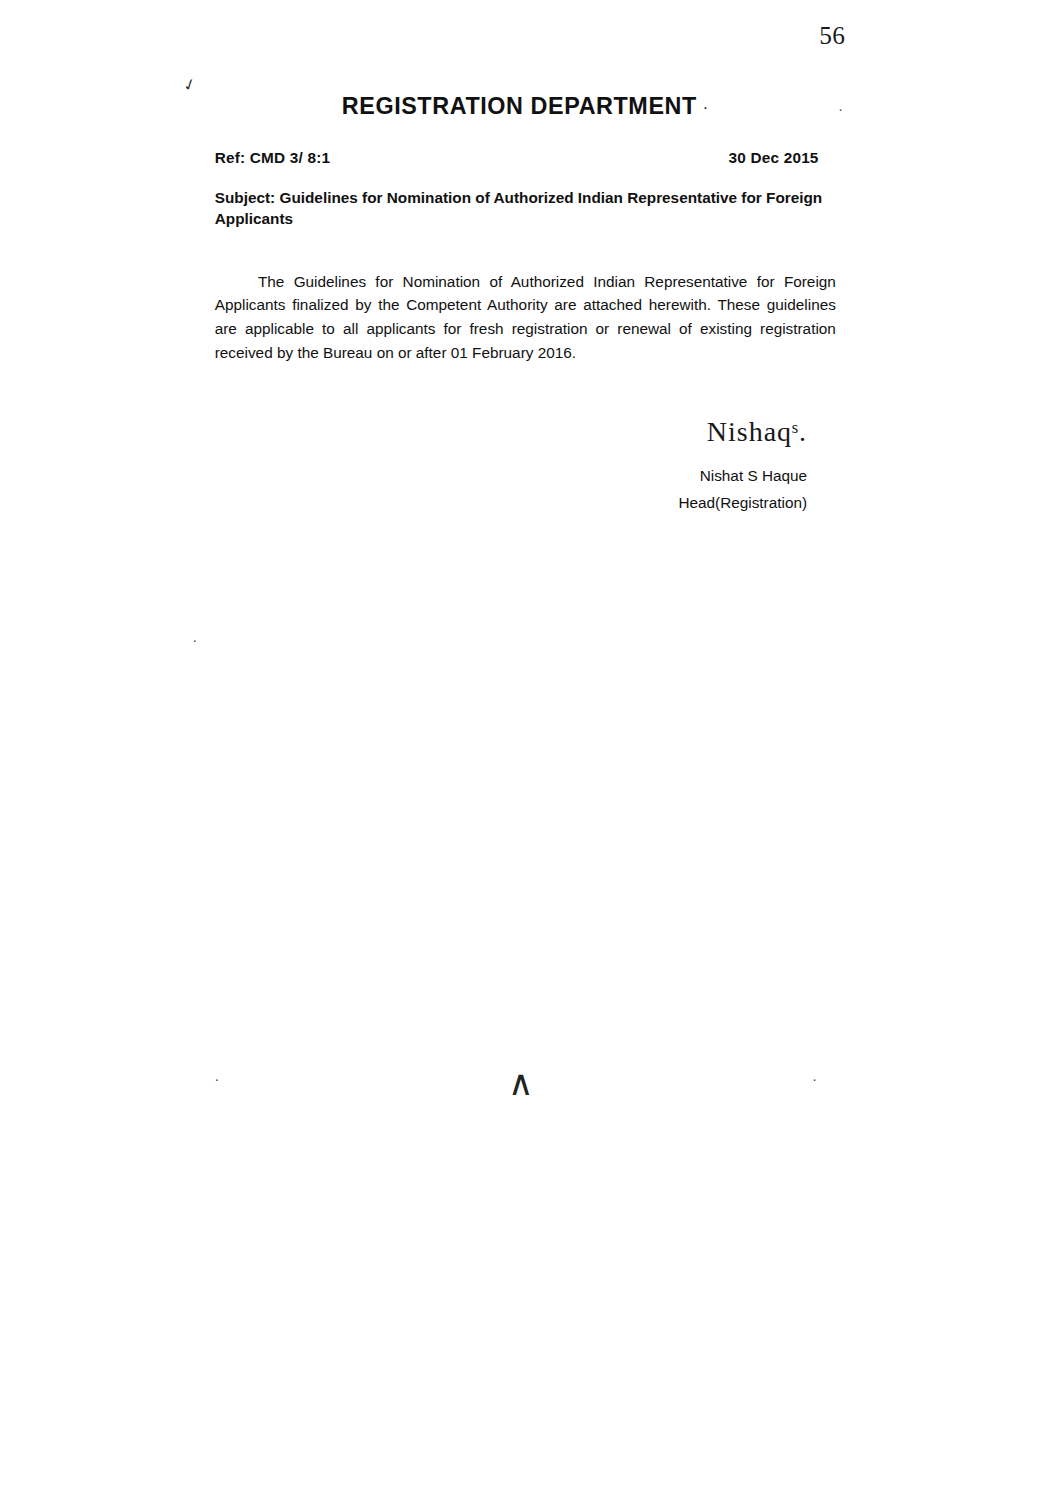56
✓
.
REGISTRATION DEPARTMENT·
Ref: CMD 3/ 8:1 30 Dec 2015
Subject: Guidelines for Nomination of Authorized Indian Representative for Foreign Applicants
The Guidelines for Nomination of Authorized Indian Representative for Foreign Applicants finalized by the Competent Authority are attached herewith. These guidelines are applicable to all applicants for fresh registration or renewal of existing registration received by the Bureau on or after 01 February 2016.
Nishaqˢ.
Nishat S Haque
Head(Registration)
.
. ∧ .